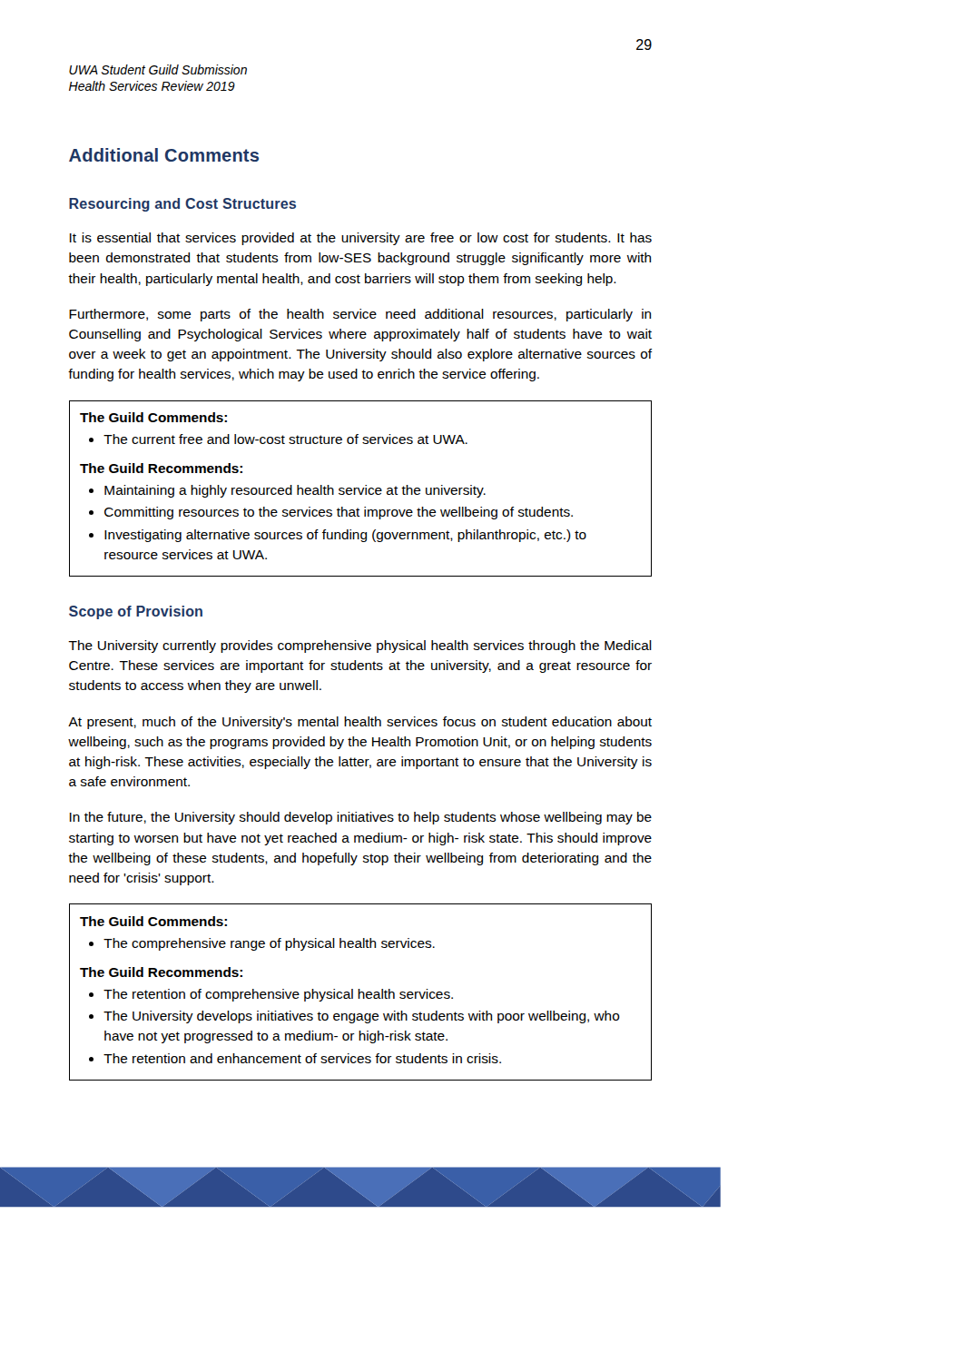29
UWA Student Guild Submission
Health Services Review 2019
Additional Comments
Resourcing and Cost Structures
It is essential that services provided at the university are free or low cost for students. It has been demonstrated that students from low-SES background struggle significantly more with their health, particularly mental health, and cost barriers will stop them from seeking help.
Furthermore, some parts of the health service need additional resources, particularly in Counselling and Psychological Services where approximately half of students have to wait over a week to get an appointment. The University should also explore alternative sources of funding for health services, which may be used to enrich the service offering.
The Guild Commends:
The current free and low-cost structure of services at UWA.
The Guild Recommends:
Maintaining a highly resourced health service at the university.
Committing resources to the services that improve the wellbeing of students.
Investigating alternative sources of funding (government, philanthropic, etc.) to resource services at UWA.
Scope of Provision
The University currently provides comprehensive physical health services through the Medical Centre. These services are important for students at the university, and a great resource for students to access when they are unwell.
At present, much of the University's mental health services focus on student education about wellbeing, such as the programs provided by the Health Promotion Unit, or on helping students at high-risk. These activities, especially the latter, are important to ensure that the University is a safe environment.
In the future, the University should develop initiatives to help students whose wellbeing may be starting to worsen but have not yet reached a medium- or high- risk state. This should improve the wellbeing of these students, and hopefully stop their wellbeing from deteriorating and the need for 'crisis' support.
The Guild Commends:
The comprehensive range of physical health services.
The Guild Recommends:
The retention of comprehensive physical health services.
The University develops initiatives to engage with students with poor wellbeing, who have not yet progressed to a medium- or high-risk state.
The retention and enhancement of services for students in crisis.